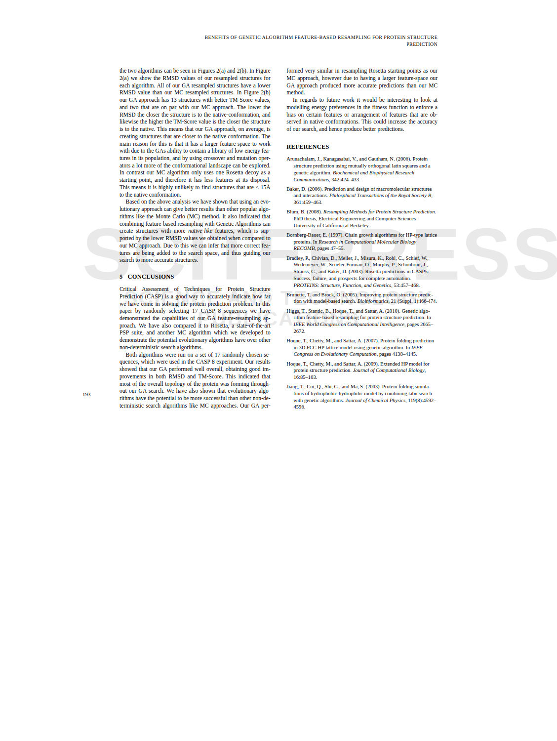SCITEPRESS
SCIENCE AND TECHNOLOGY PUBLICATIONS
Benefits of Genetic Algorithm Feature-based Resampling for Protein Structure
Prediction
the two algorithms can be seen in Figures 2(a) and 2(b). In Figure 2(a) we show the RMSD values of our resampled structures for each algorithm. All of our GA resampled structures have a lower RMSD value than our MC resampled structures. In Figure 2(b) our GA approach has 13 structures with better TM-Score values, and two that are on par with our MC approach. The lower the RMSD the closer the structure is to the native-conformation, and likewise the higher the TM-Score value is the closer the structure is to the native. This means that our GA approach, on average, is creating structures that are closer to the native conformation. The main reason for this is that it has a larger feature-space to work with due to the GAs ability to contain a library of low energy features in its population, and by using crossover and mutation operators a lot more of the conformational landscape can be explored. In contrast our MC algorithm only uses one Rosetta decoy as a starting point, and therefore it has less features at its disposal. This means it is highly unlikely to find structures that are < 15Å to the native conformation.
Based on the above analysis we have shown that using an evolutionary approach can give better results than other popular algorithms like the Monte Carlo (MC) method. It also indicated that combining feature-based resampling with Genetic Algorithms can create structures with more native-like features, which is supported by the lower RMSD values we obtained when compared to our MC approach. Due to this we can infer that more correct features are being added to the search space, and thus guiding our search to more accurate structures.
5 CONCLUSIONS
Critical Assessment of Techniques for Protein Structure Prediction (CASP) is a good way to accurately indicate how far we have come in solving the protein prediction problem. In this paper by randomly selecting 17 CASP 8 sequences we have demonstrated the capabilities of our GA feature-resampling approach. We have also compared it to Rosetta, a state-of-the-art PSP suite, and another MC algorithm which we developed to demonstrate the potential evolutionary algorithms have over other non-deterministic search algorithms.
Both algorithms were run on a set of 17 randomly chosen sequences, which were used in the CASP 8 experiment. Our results showed that our GA performed well overall, obtaining good improvements in both RMSD and TM-Score. This indicated that most of the overall topology of the protein was forming throughout our GA search. We have also shown that evolutionary algorithms have the potential to be more successful than other non-deterministic search algorithms like MC approaches. Our GA performed very similar in resampling Rosetta starting points as our MC approach, however due to having a larger feature-space our GA approach produced more accurate predictions than our MC method.
In regards to future work it would be interesting to look at modelling energy preferences in the fitness function to enforce a bias on certain features or arrangement of features that are observed in native conformations. This could increase the accuracy of our search, and hence produce better predictions.
REFERENCES
Arunachalam, J., Kanagasabai, V., and Gautham, N. (2006). Protein structure prediction using mutually orthogonal latin squares and a genetic algorithm. Biochemical and Biophysical Research Communications, 342:424–433.
Baker, D. (2006). Prediction and design of macromolecular structures and interactions. Philosphical Transactions of the Royal Society B, 361:459–463.
Blum, B. (2008). Resampling Methods for Protein Structure Prediction. PhD thesis, Electrical Engineering and Computer Sciences University of California at Berkeley.
Bornberg-Bauer, E. (1997). Chain growth algorithms for HP-type lattice proteins. In Research in Computational Molecular Biology RECOMB, pages 47–55.
Bradley, P., Chivian, D., Meiler, J., Misura, K., Rohl, C., Schief, W., Wedemeyer, W., Scueler-Furman, O., Murphy, P., Schonbrun, J., Strauss, C., and Baker, D. (2003). Rosetta predictions in CASP5: Success, failure, and prospects for complete automation. PROTEINS: Structure, Function, and Genetics, 53:457–468.
Brunette, T. and Brock, O. (2005). Improving protein structure prediction with model-based search. Bioinformatics, 21 (Suppl. 1):i66–i74.
Higgs, T., Stantic, B., Hoque, T., and Sattar, A. (2010). Genetic algorithm feature-based resampling for protein structure prediction. In IEEE World Congress on Computational Intelligence, pages 2665–2672.
Hoque, T., Chetty, M., and Sattar, A. (2007). Protein folding prediction in 3D FCC HP lattice model using genetic algorithm. In IEEE Congress on Evolutionary Computation, pages 4138–4145.
Hoque, T., Chetty, M., and Sattar, A. (2009). Extended HP model for protein structure prediction. Journal of Computational Biology, 16:85–103.
Jiang, T., Cui, Q., Shi, G., and Ma, S. (2003). Protein folding simulations of hydrophobic-hydrophilic model by combining tabu search with genetic algorithms. Journal of Chemical Physics, 119(8):4592–4596.
193